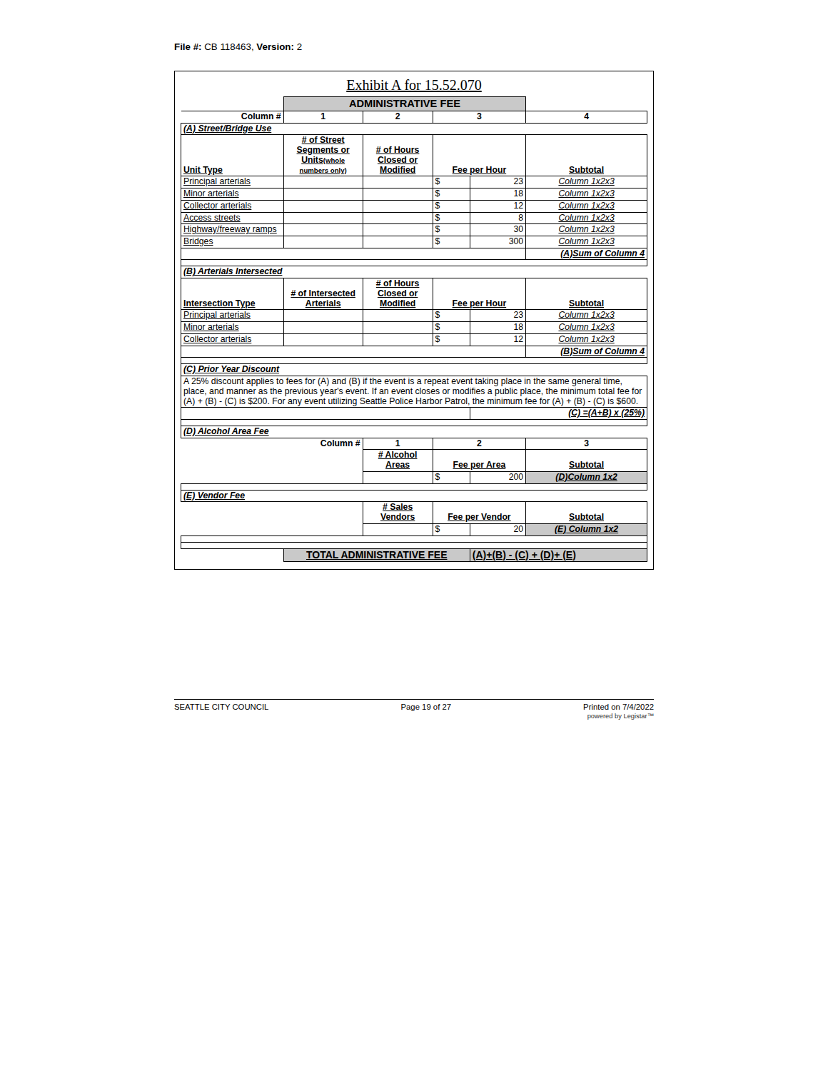File #: CB 118463, Version: 2
Exhibit A for 15.52.070
| | ADMINISTRATIVE FEE | |
| Column # | 1 | 2 | 3 | 4 |
| (A) Street/Bridge Use | |
| Unit Type | # of Street Segments or Units (whole numbers only) | # of Hours Closed or Modified | Fee per Hour | Subtotal |
| Principal arterials | | | $ | 23 | Column 1x2x3 |
| Minor arterials | | | $ | 18 | Column 1x2x3 |
| Collector arterials | | | $ | 12 | Column 1x2x3 |
| Access streets | | | $ | 8 | Column 1x2x3 |
| Highway/freeway ramps | | | $ | 30 | Column 1x2x3 |
| Bridges | | | $ | 300 | Column 1x2x3 |
| | (A) Sum of Column 4 |
| (B) Arterials Intersected | |
| Intersection Type | # of Intersected Arterials | # of Hours Closed or Modified | Fee per Hour | Subtotal |
| Principal arterials | | | $ | 23 | Column 1x2x3 |
| Minor arterials | | | $ | 18 | Column 1x2x3 |
| Collector arterials | | | $ | 12 | Column 1x2x3 |
| | (B) Sum of Column 4 |
| (C) Prior Year Discount | |
| A 25% discount applies to fees for (A) and (B) if the event is a repeat event taking place in the same general time, place, and manner as the previous year's event. If an event closes or modifies a public place, the minimum total fee for (A) + (B) - (C) is $200. For any event utilizing Seattle Police Harbor Patrol, the minimum fee for (A) + (B) - (C) is $600. |
| | (C) = (A+B) x (25%) |
| (D) Alcohol Area Fee | |
| | Column # | 1 | 2 | 3 |
| | | # Alcohol Areas | Fee per Area | Subtotal |
| | | | $ | 200 | (D) Column 1x2 |
| (E) Vendor Fee | |
| | | # Sales Vendors | Fee per Vendor | Subtotal |
| | | | $ | 20 | (E) Column 1x2 |
| | TOTAL ADMINISTRATIVE FEE | (A)+(B) - (C) + (D)+ (E) |
SEATTLE CITY COUNCIL
Page 19 of 27
Printed on 7/4/2022
powered by Legistar™